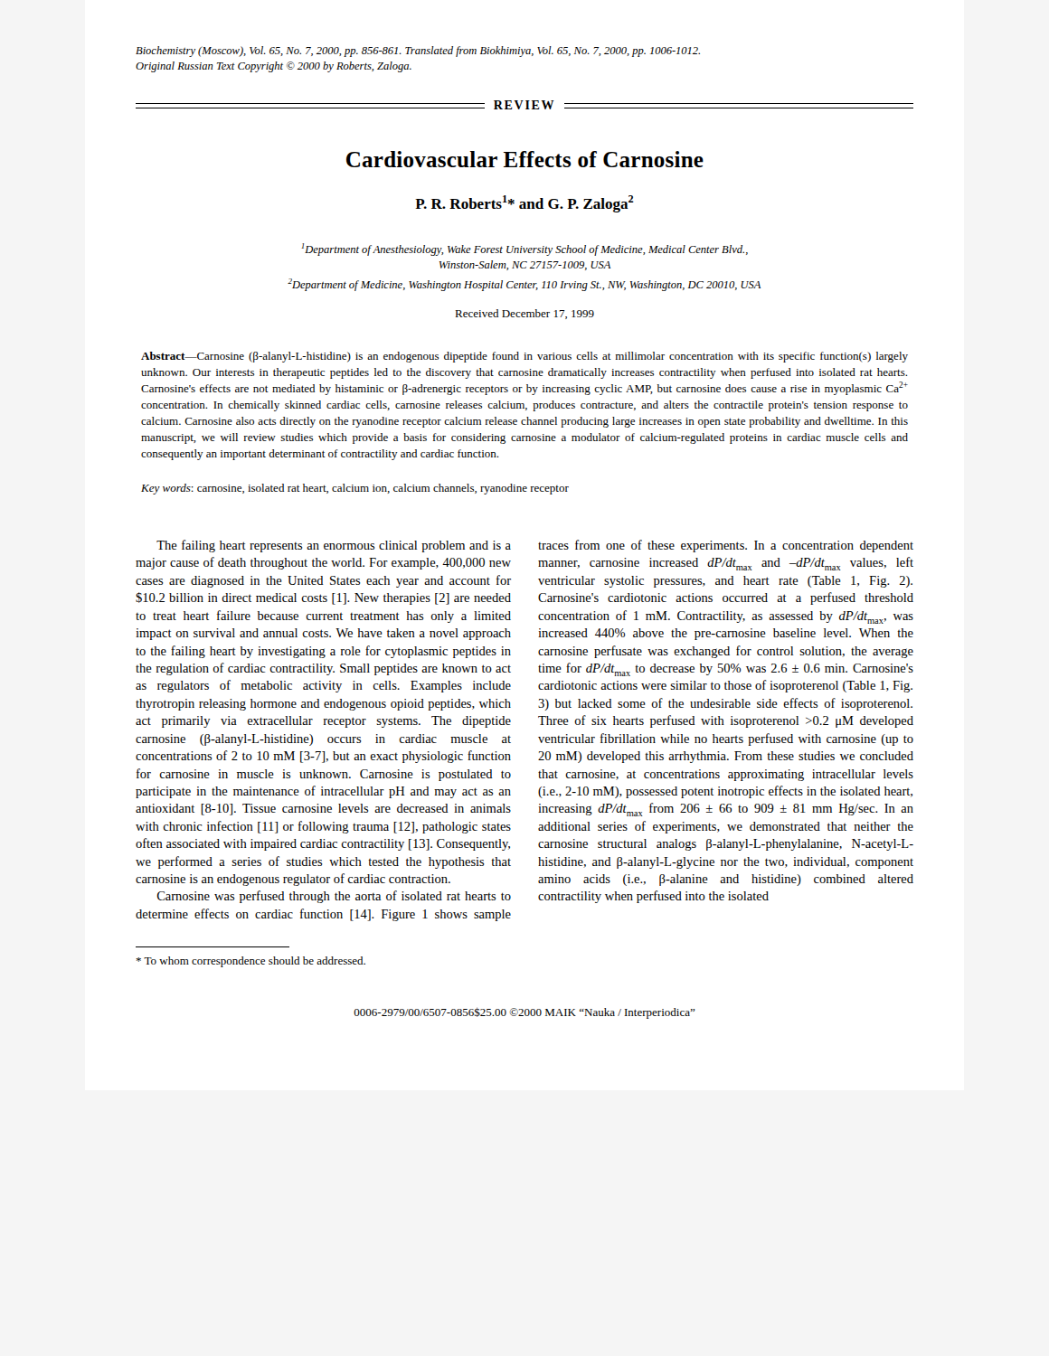Biochemistry (Moscow), Vol. 65, No. 7, 2000, pp. 856-861. Translated from Biokhimiya, Vol. 65, No. 7, 2000, pp. 1006-1012.
Original Russian Text Copyright © 2000 by Roberts, Zaloga.
REVIEW
Cardiovascular Effects of Carnosine
P. R. Roberts1* and G. P. Zaloga2
1Department of Anesthesiology, Wake Forest University School of Medicine, Medical Center Blvd.,
Winston-Salem, NC 27157-1009, USA
2Department of Medicine, Washington Hospital Center, 110 Irving St., NW, Washington, DC 20010, USA
Received December 17, 1999
Abstract—Carnosine (β-alanyl-L-histidine) is an endogenous dipeptide found in various cells at millimolar concentration with its specific function(s) largely unknown. Our interests in therapeutic peptides led to the discovery that carnosine dramatically increases contractility when perfused into isolated rat hearts. Carnosine's effects are not mediated by histaminic or β-adrenergic receptors or by increasing cyclic AMP, but carnosine does cause a rise in myoplasmic Ca2+ concentration. In chemically skinned cardiac cells, carnosine releases calcium, produces contracture, and alters the contractile protein's tension response to calcium. Carnosine also acts directly on the ryanodine receptor calcium release channel producing large increases in open state probability and dwelltime. In this manuscript, we will review studies which provide a basis for considering carnosine a modulator of calcium-regulated proteins in cardiac muscle cells and consequently an important determinant of contractility and cardiac function.
Key words: carnosine, isolated rat heart, calcium ion, calcium channels, ryanodine receptor
The failing heart represents an enormous clinical problem and is a major cause of death throughout the world. For example, 400,000 new cases are diagnosed in the United States each year and account for $10.2 billion in direct medical costs [1]. New therapies [2] are needed to treat heart failure because current treatment has only a limited impact on survival and annual costs. We have taken a novel approach to the failing heart by investigating a role for cytoplasmic peptides in the regulation of cardiac contractility. Small peptides are known to act as regulators of metabolic activity in cells. Examples include thyrotropin releasing hormone and endogenous opioid peptides, which act primarily via extracellular receptor systems. The dipeptide carnosine (β-alanyl-L-histidine) occurs in cardiac muscle at concentrations of 2 to 10 mM [3-7], but an exact physiologic function for carnosine in muscle is unknown. Carnosine is postulated to participate in the maintenance of intracellular pH and may act as an antioxidant [8-10]. Tissue carnosine levels are decreased in animals with chronic infection [11] or following trauma [12], pathologic states often associated with impaired cardiac contractility [13]. Consequently, we performed a series of studies which tested the hypothesis that carnosine is an endogenous regulator of cardiac contraction.
Carnosine was perfused through the aorta of isolated rat hearts to determine effects on cardiac function [14]. Figure 1 shows sample traces from one of these experiments. In a concentration dependent manner, carnosine increased dP/dtmax and –dP/dtmax values, left ventricular systolic pressures, and heart rate (Table 1, Fig. 2). Carnosine's cardiotonic actions occurred at a perfused threshold concentration of 1 mM. Contractility, as assessed by dP/dtmax, was increased 440% above the pre-carnosine baseline level. When the carnosine perfusate was exchanged for control solution, the average time for dP/dtmax to decrease by 50% was 2.6 ± 0.6 min. Carnosine's cardiotonic actions were similar to those of isoproterenol (Table 1, Fig. 3) but lacked some of the undesirable side effects of isoproterenol. Three of six hearts perfused with isoproterenol >0.2 μM developed ventricular fibrillation while no hearts perfused with carnosine (up to 20 mM) developed this arrhythmia. From these studies we concluded that carnosine, at concentrations approximating intracellular levels (i.e., 2-10 mM), possessed potent inotropic effects in the isolated heart, increasing dP/dtmax from 206 ± 66 to 909 ± 81 mm Hg/sec. In an additional series of experiments, we demonstrated that neither the carnosine structural analogs β-alanyl-L-phenylalanine, N-acetyl-L-histidine, and β-alanyl-L-glycine nor the two, individual, component amino acids (i.e., β-alanine and histidine) combined altered contractility when perfused into the isolated
* To whom correspondence should be addressed.
0006-2979/00/6507-0856$25.00 ©2000 MAIK “Nauka / Interperiodica”